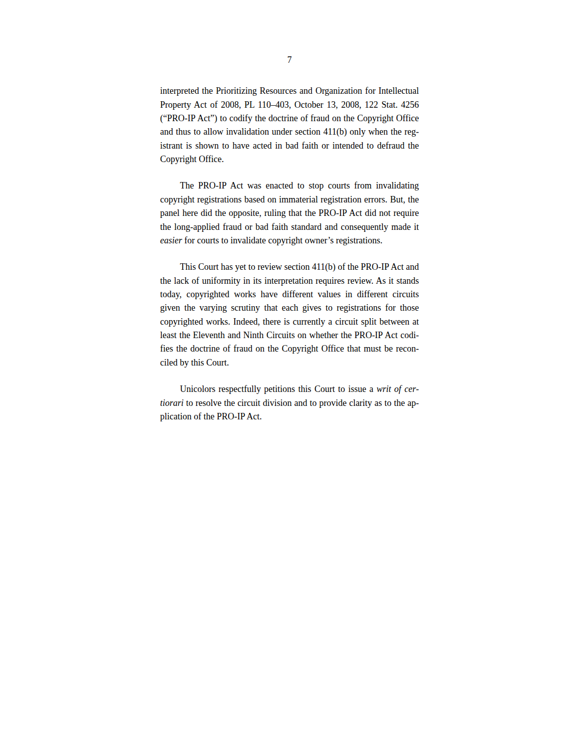7
interpreted the Prioritizing Resources and Organization for Intellectual Property Act of 2008, PL 110–403, October 13, 2008, 122 Stat. 4256 (“PRO-IP Act”) to codify the doctrine of fraud on the Copyright Office and thus to allow invalidation under section 411(b) only when the registrant is shown to have acted in bad faith or intended to defraud the Copyright Office.
The PRO-IP Act was enacted to stop courts from invalidating copyright registrations based on immaterial registration errors. But, the panel here did the opposite, ruling that the PRO-IP Act did not require the long-applied fraud or bad faith standard and consequently made it easier for courts to invalidate copyright owner’s registrations.
This Court has yet to review section 411(b) of the PRO-IP Act and the lack of uniformity in its interpretation requires review. As it stands today, copyrighted works have different values in different circuits given the varying scrutiny that each gives to registrations for those copyrighted works. Indeed, there is currently a circuit split between at least the Eleventh and Ninth Circuits on whether the PRO-IP Act codifies the doctrine of fraud on the Copyright Office that must be reconciled by this Court.
Unicolors respectfully petitions this Court to issue a writ of certiorari to resolve the circuit division and to provide clarity as to the application of the PRO-IP Act.